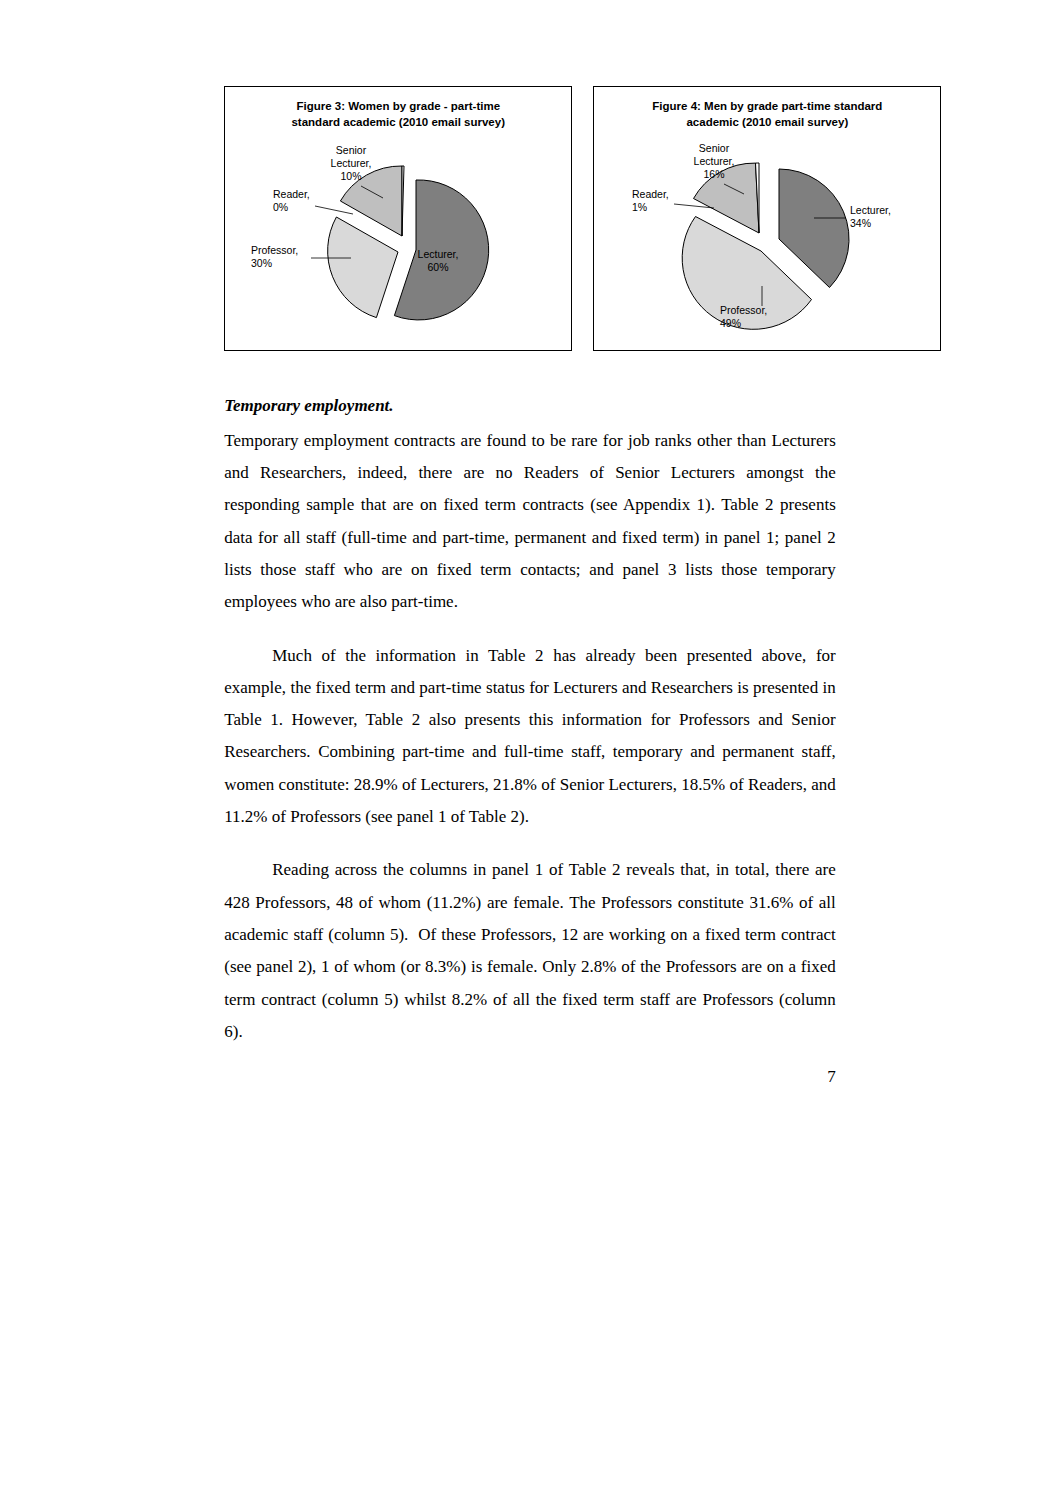Figure 3: Women by grade - part-time
standard academic (2010 email survey)
Senior Lecturer, 10% Reader, 0% Professor, 30% Lecturer, 60%
Figure 4: Men by grade part-time standard
academic (2010 email survey)
Senior Lecturer, 16% Reader, 1% Lecturer, 34% Professor, 49%
Temporary employment.
Temporary employment contracts are found to be rare for job ranks other than Lecturers and Researchers, indeed, there are no Readers of Senior Lecturers amongst the responding sample that are on fixed term contracts (see Appendix 1). Table 2 presents data for all staff (full-time and part-time, permanent and fixed term) in panel 1; panel 2 lists those staff who are on fixed term contacts; and panel 3 lists those temporary employees who are also part-time.
Much of the information in Table 2 has already been presented above, for example, the fixed term and part-time status for Lecturers and Researchers is presented in Table 1. However, Table 2 also presents this information for Professors and Senior Researchers. Combining part-time and full-time staff, temporary and permanent staff, women constitute: 28.9% of Lecturers, 21.8% of Senior Lecturers, 18.5% of Readers, and 11.2% of Professors (see panel 1 of Table 2).
Reading across the columns in panel 1 of Table 2 reveals that, in total, there are 428 Professors, 48 of whom (11.2%) are female. The Professors constitute 31.6% of all academic staff (column 5). Of these Professors, 12 are working on a fixed term contract (see panel 2), 1 of whom (or 8.3%) is female. Only 2.8% of the Professors are on a fixed term contract (column 5) whilst 8.2% of all the fixed term staff are Professors (column 6).
7